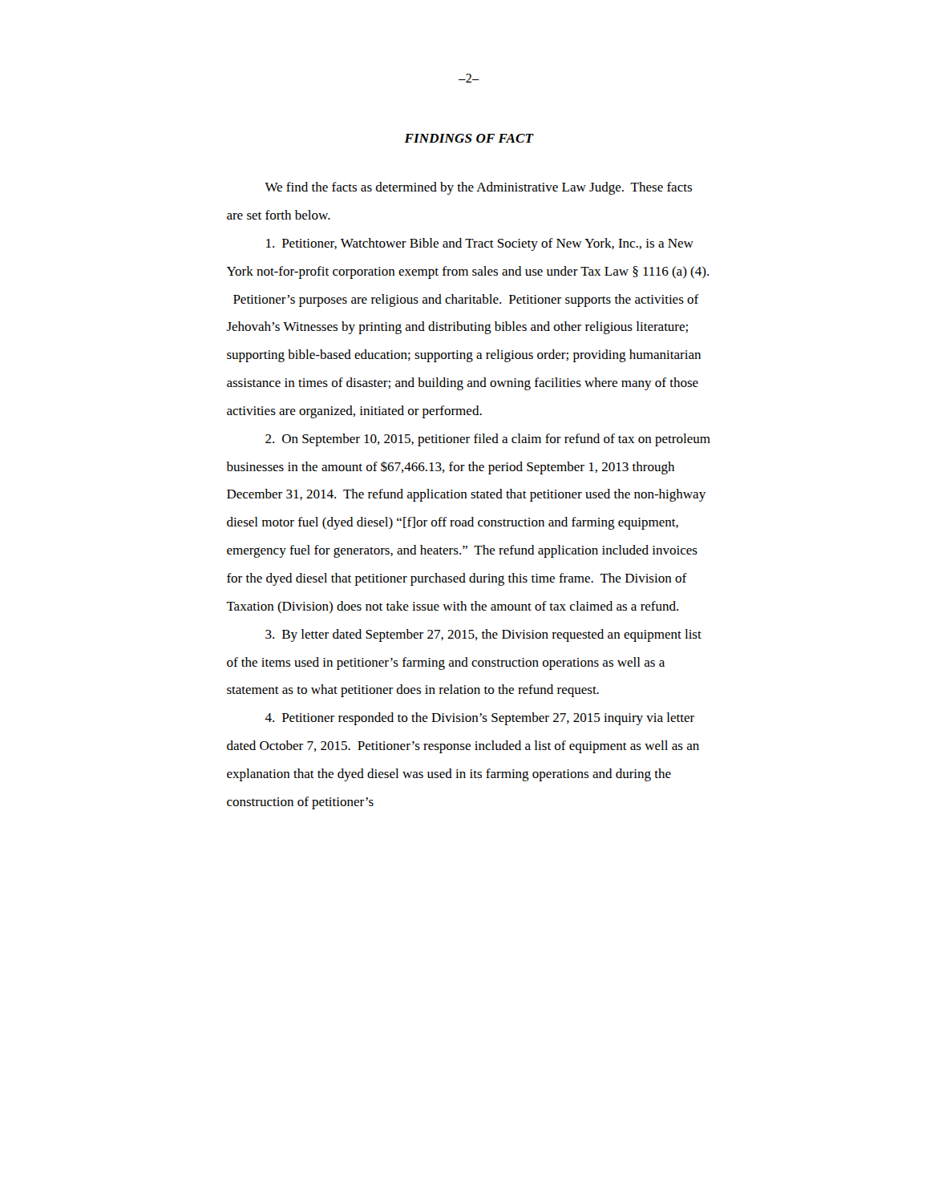–2–
FINDINGS OF FACT
We find the facts as determined by the Administrative Law Judge. These facts are set forth below.
1. Petitioner, Watchtower Bible and Tract Society of New York, Inc., is a New York not-for-profit corporation exempt from sales and use under Tax Law § 1116 (a) (4). Petitioner’s purposes are religious and charitable. Petitioner supports the activities of Jehovah’s Witnesses by printing and distributing bibles and other religious literature; supporting bible-based education; supporting a religious order; providing humanitarian assistance in times of disaster; and building and owning facilities where many of those activities are organized, initiated or performed.
2. On September 10, 2015, petitioner filed a claim for refund of tax on petroleum businesses in the amount of $67,466.13, for the period September 1, 2013 through December 31, 2014. The refund application stated that petitioner used the non-highway diesel motor fuel (dyed diesel) “[f]or off road construction and farming equipment, emergency fuel for generators, and heaters.” The refund application included invoices for the dyed diesel that petitioner purchased during this time frame. The Division of Taxation (Division) does not take issue with the amount of tax claimed as a refund.
3. By letter dated September 27, 2015, the Division requested an equipment list of the items used in petitioner’s farming and construction operations as well as a statement as to what petitioner does in relation to the refund request.
4. Petitioner responded to the Division’s September 27, 2015 inquiry via letter dated October 7, 2015. Petitioner’s response included a list of equipment as well as an explanation that the dyed diesel was used in its farming operations and during the construction of petitioner’s